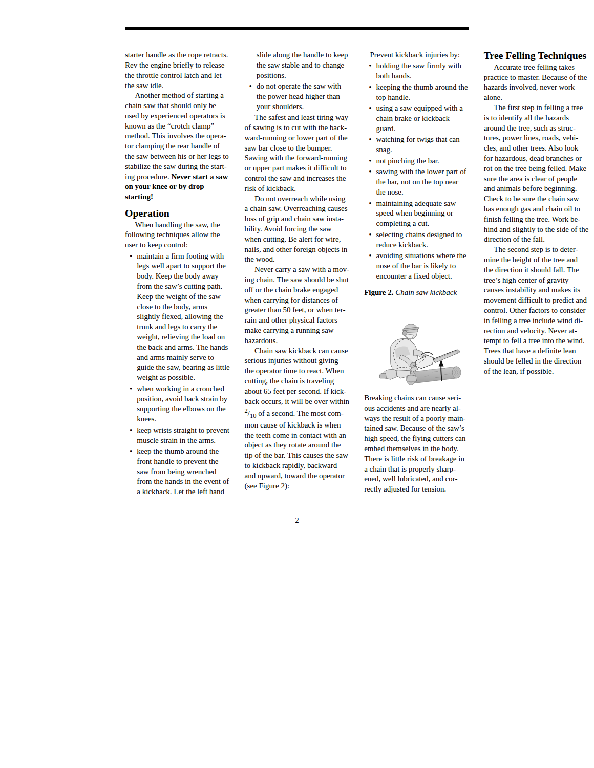starter handle as the rope retracts. Rev the engine briefly to release the throttle control latch and let the saw idle.
Another method of starting a chain saw that should only be used by experienced operators is known as the “crotch clamp” method. This involves the operator clamping the rear handle of the saw between his or her legs to stabilize the saw during the starting procedure. Never start a saw on your knee or by drop starting!
Operation
When handling the saw, the following techniques allow the user to keep control:
maintain a firm footing with legs well apart to support the body. Keep the body away from the saw’s cutting path. Keep the weight of the saw close to the body, arms slightly flexed, allowing the trunk and legs to carry the weight, relieving the load on the back and arms. The hands and arms mainly serve to guide the saw, bearing as little weight as possible.
when working in a crouched position, avoid back strain by supporting the elbows on the knees.
keep wrists straight to prevent muscle strain in the arms.
keep the thumb around the front handle to prevent the saw from being wrenched from the hands in the event of a kickback. Let the left hand slide along the handle to keep the saw stable and to change positions.
do not operate the saw with the power head higher than your shoulders.
The safest and least tiring way of sawing is to cut with the backward-running or lower part of the saw bar close to the bumper. Sawing with the forward-running or upper part makes it difficult to control the saw and increases the risk of kickback.
Do not overreach while using a chain saw. Overreaching causes loss of grip and chain saw instability. Avoid forcing the saw when cutting. Be alert for wire, nails, and other foreign objects in the wood.
Never carry a saw with a moving chain. The saw should be shut off or the chain brake engaged when carrying for distances of greater than 50 feet, or when terrain and other physical factors make carrying a running saw hazardous.
Chain saw kickback can cause serious injuries without giving the operator time to react. When cutting, the chain is traveling about 65 feet per second. If kickback occurs, it will be over within 2/10 of a second. The most common cause of kickback is when the teeth come in contact with an object as they rotate around the tip of the bar. This causes the saw to kickback rapidly, backward and upward, toward the operator (see Figure 2):
Prevent kickback injuries by:
holding the saw firmly with both hands.
keeping the thumb around the top handle.
using a saw equipped with a chain brake or kickback guard.
watching for twigs that can snag.
not pinching the bar.
sawing with the lower part of the bar, not on the top near the nose.
maintaining adequate saw speed when beginning or completing a cut.
selecting chains designed to reduce kickback.
avoiding situations where the nose of the bar is likely to encounter a fixed object.
Figure 2. Chain saw kickback
Breaking chains can cause serious accidents and are nearly always the result of a poorly maintained saw. Because of the saw’s high speed, the flying cutters can embed themselves in the body. There is little risk of breakage in a chain that is properly sharpened, well lubricated, and correctly adjusted for tension.
Tree Felling Techniques
Accurate tree felling takes practice to master. Because of the hazards involved, never work alone.
The first step in felling a tree is to identify all the hazards around the tree, such as structures, power lines, roads, vehicles, and other trees. Also look for hazardous, dead branches or rot on the tree being felled. Make sure the area is clear of people and animals before beginning. Check to be sure the chain saw has enough gas and chain oil to finish felling the tree. Work behind and slightly to the side of the direction of the fall.
The second step is to determine the height of the tree and the direction it should fall. The tree’s high center of gravity causes instability and makes its movement difficult to predict and control. Other factors to consider in felling a tree include wind direction and velocity. Never attempt to fell a tree into the wind. Trees that have a definite lean should be felled in the direction of the lean, if possible.
2